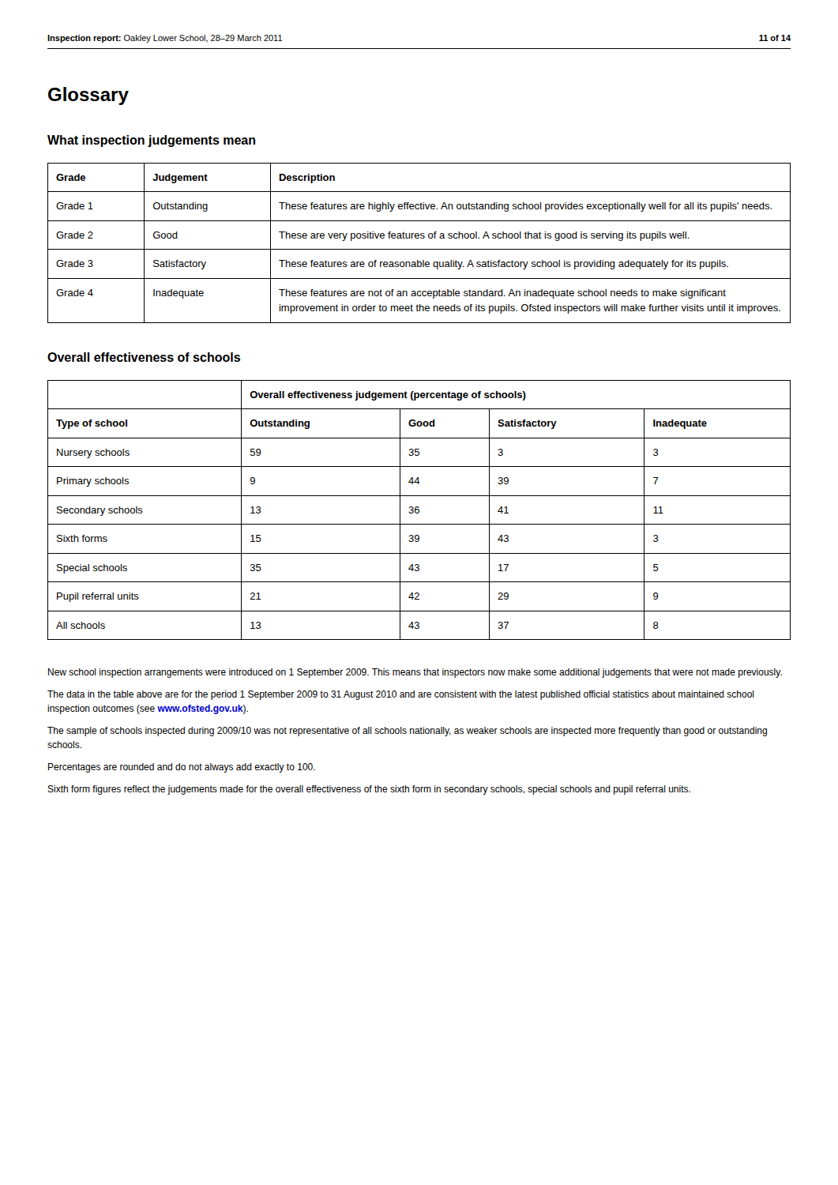Inspection report: Oakley Lower School, 28–29 March 2011
11 of 14
Glossary
What inspection judgements mean
| Grade | Judgement | Description |
| --- | --- | --- |
| Grade 1 | Outstanding | These features are highly effective. An outstanding school provides exceptionally well for all its pupils' needs. |
| Grade 2 | Good | These are very positive features of a school. A school that is good is serving its pupils well. |
| Grade 3 | Satisfactory | These features are of reasonable quality. A satisfactory school is providing adequately for its pupils. |
| Grade 4 | Inadequate | These features are not of an acceptable standard. An inadequate school needs to make significant improvement in order to meet the needs of its pupils. Ofsted inspectors will make further visits until it improves. |
Overall effectiveness of schools
| | Overall effectiveness judgement (percentage of schools) |
| --- | --- |
| Type of school | Outstanding | Good | Satisfactory | Inadequate |
| Nursery schools | 59 | 35 | 3 | 3 |
| Primary schools | 9 | 44 | 39 | 7 |
| Secondary schools | 13 | 36 | 41 | 11 |
| Sixth forms | 15 | 39 | 43 | 3 |
| Special schools | 35 | 43 | 17 | 5 |
| Pupil referral units | 21 | 42 | 29 | 9 |
| All schools | 13 | 43 | 37 | 8 |
New school inspection arrangements were introduced on 1 September 2009. This means that inspectors now make some additional judgements that were not made previously.
The data in the table above are for the period 1 September 2009 to 31 August 2010 and are consistent with the latest published official statistics about maintained school inspection outcomes (see www.ofsted.gov.uk).
The sample of schools inspected during 2009/10 was not representative of all schools nationally, as weaker schools are inspected more frequently than good or outstanding schools.
Percentages are rounded and do not always add exactly to 100.
Sixth form figures reflect the judgements made for the overall effectiveness of the sixth form in secondary schools, special schools and pupil referral units.